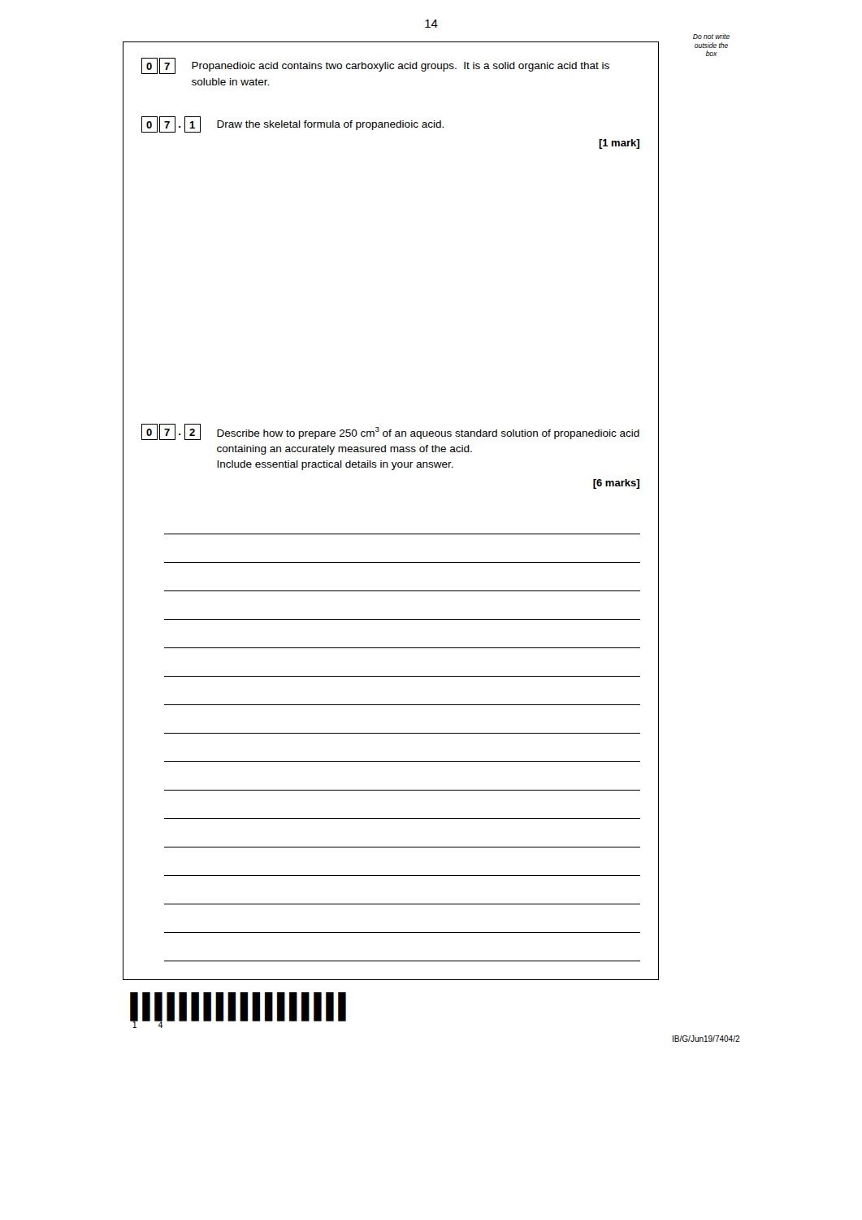14
Do not write
outside the
box
0
7
Propanedioic acid contains two carboxylic acid groups. It is a solid organic acid that is soluble in water.
0
7
.
1
Draw the skeletal formula of propanedioic acid.
[1 mark]
0
7
.
2
Describe how to prepare 250 cm3 of an aqueous standard solution of propanedioic acid containing an accurately measured mass of the acid.
Include essential practical details in your answer.
[6 marks]
▌▌▌▌▌▌▌▌▌▌▌▌▌▌▌▌▌▌
1 4
IB/G/Jun19/7404/2